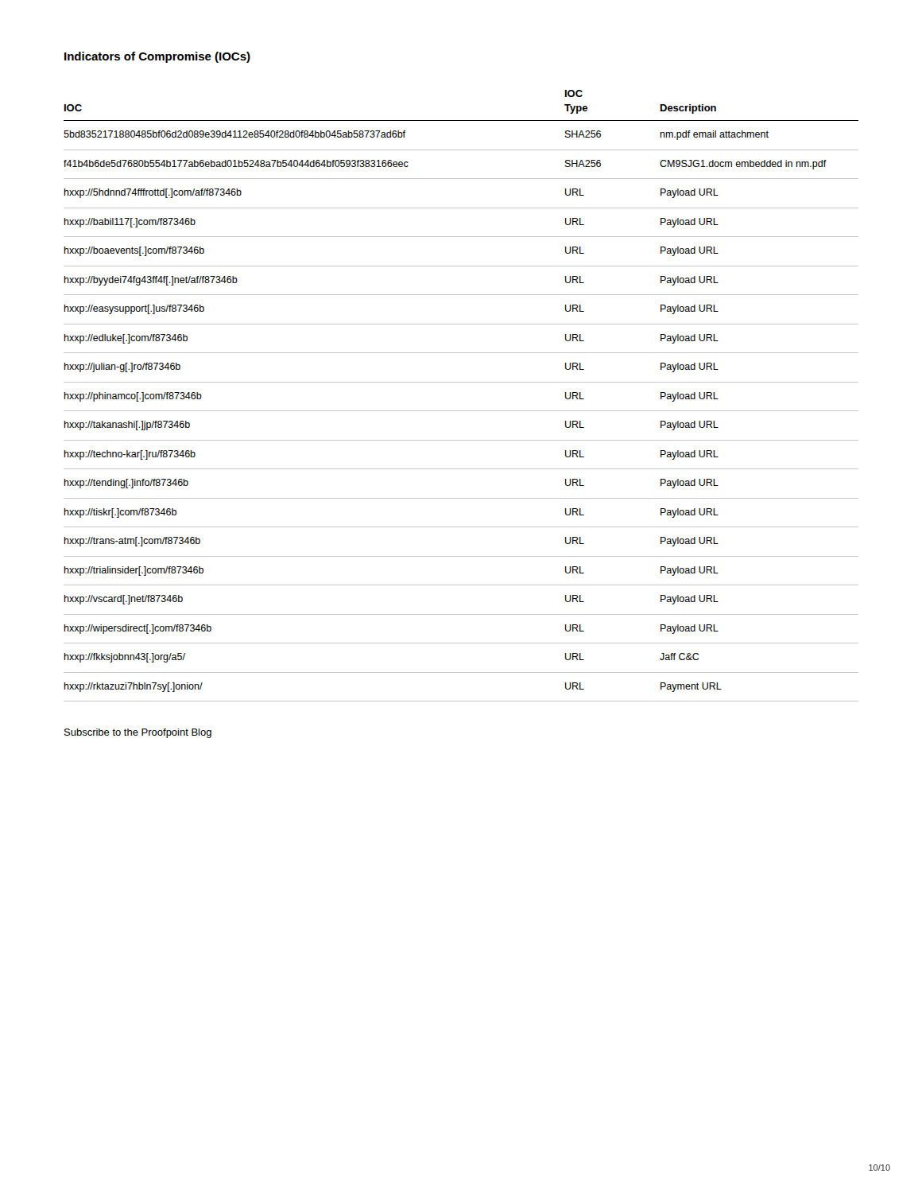Indicators of Compromise (IOCs)
| IOC | IOC Type | Description |
| --- | --- | --- |
| 5bd8352171880485bf06d2d089e39d4112e8540f28d0f84bb045ab58737ad6bf | SHA256 | nm.pdf email attachment |
| f41b4b6de5d7680b554b177ab6ebad01b5248a7b54044d64bf0593f383166eec | SHA256 | CM9SJG1.docm embedded in nm.pdf |
| hxxp://5hdnnd74fffrottd[.]com/af/f87346b | URL | Payload URL |
| hxxp://babil117[.]com/f87346b | URL | Payload URL |
| hxxp://boaevents[.]com/f87346b | URL | Payload URL |
| hxxp://byydei74fg43ff4f[.]net/af/f87346b | URL | Payload URL |
| hxxp://easysupport[.]us/f87346b | URL | Payload URL |
| hxxp://edluke[.]com/f87346b | URL | Payload URL |
| hxxp://julian-g[.]ro/f87346b | URL | Payload URL |
| hxxp://phinamco[.]com/f87346b | URL | Payload URL |
| hxxp://takanashi[.]jp/f87346b | URL | Payload URL |
| hxxp://techno-kar[.]ru/f87346b | URL | Payload URL |
| hxxp://tending[.]info/f87346b | URL | Payload URL |
| hxxp://tiskr[.]com/f87346b | URL | Payload URL |
| hxxp://trans-atm[.]com/f87346b | URL | Payload URL |
| hxxp://trialinsider[.]com/f87346b | URL | Payload URL |
| hxxp://vscard[.]net/f87346b | URL | Payload URL |
| hxxp://wipersdirect[.]com/f87346b | URL | Payload URL |
| hxxp://fkksjobnn43[.]org/a5/ | URL | Jaff C&C |
| hxxp://rktazuzi7hbln7sy[.]onion/ | URL | Payment URL |
Subscribe to the Proofpoint Blog
10/10